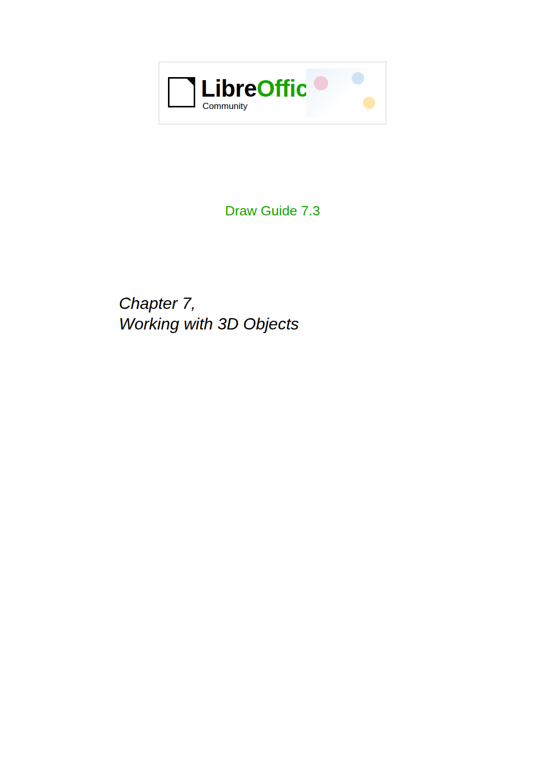Libre Office Community
Draw Guide 7.3
Chapter 7, Working with 3D Objects